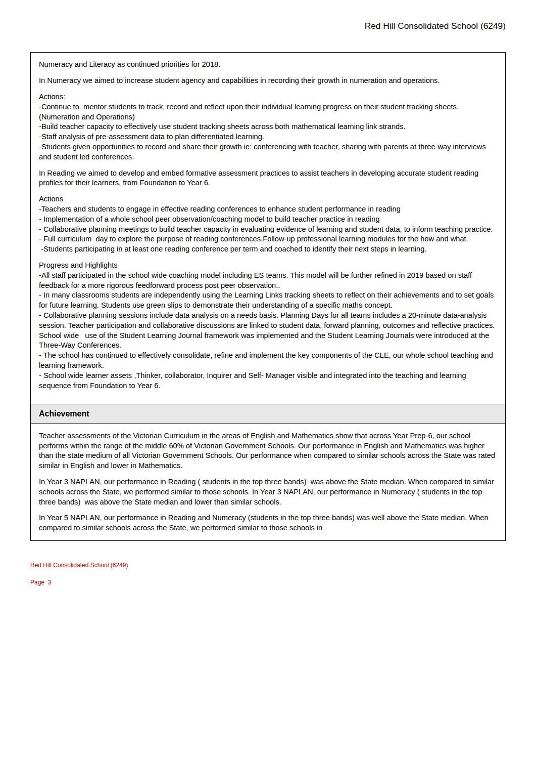Red Hill Consolidated School (6249)
Numeracy and Literacy as continued priorities for 2018.
In Numeracy we aimed to increase student agency and capabilities in recording their growth in numeration and operations.
Actions:
-Continue to mentor students to track, record and reflect upon their individual learning progress on their student tracking sheets. (Numeration and Operations)
-Build teacher capacity to effectively use student tracking sheets across both mathematical learning link strands.
-Staff analysis of pre-assessment data to plan differentiated learning.
-Students given opportunities to record and share their growth ie: conferencing with teacher, sharing with parents at three-way interviews and student led conferences.
In Reading we aimed to develop and embed formative assessment practices to assist teachers in developing accurate student reading profiles for their learners, from Foundation to Year 6.
Actions
-Teachers and students to engage in effective reading conferences to enhance student performance in reading
- Implementation of a whole school peer observation/coaching model to build teacher practice in reading
- Collaborative planning meetings to build teacher capacity in evaluating evidence of learning and student data, to inform teaching practice.
- Full curriculum day to explore the purpose of reading conferences.Follow-up professional learning modules for the how and what.
-Students participating in at least one reading conference per term and coached to identify their next steps in learning.
Progress and Highlights
-All staff participated in the school wide coaching model including ES teams. This model will be further refined in 2019 based on staff feedback for a more rigorous feedforward process post peer observation..
- In many classrooms students are independently using the Learning Links tracking sheets to reflect on their achievements and to set goals for future learning. Students use green slips to demonstrate their understanding of a specific maths concept.
- Collaborative planning sessions include data analysis on a needs basis. Planning Days for all teams includes a 20-minute data-analysis session. Teacher participation and collaborative discussions are linked to student data, forward planning, outcomes and reflective practices. School wide use of the Student Learning Journal framework was implemented and the Student Learning Journals were introduced at the Three-Way Conferences.
- The school has continued to effectively consolidate, refine and implement the key components of the CLE, our whole school teaching and learning framework.
- School wide learner assets ,Thinker, collaborator, Inquirer and Self- Manager visible and integrated into the teaching and learning sequence from Foundation to Year 6.
Achievement
Teacher assessments of the Victorian Curriculum in the areas of English and Mathematics show that across Year Prep-6, our school performs within the range of the middle 60% of Victorian Government Schools. Our performance in English and Mathematics was higher than the state medium of all Victorian Government Schools. Our performance when compared to similar schools across the State was rated similar in English and lower in Mathematics.
In Year 3 NAPLAN, our performance in Reading ( students in the top three bands) was above the State median. When compared to similar schools across the State, we performed similar to those schools. In Year 3 NAPLAN, our performance in Numeracy ( students in the top three bands) was above the State median and lower than similar schools.
In Year 5 NAPLAN, our performance in Reading and Numeracy (students in the top three bands) was well above the State median. When compared to similar schools across the State, we performed similar to those schools in
Red Hill Consolidated School (6249)
Page 3